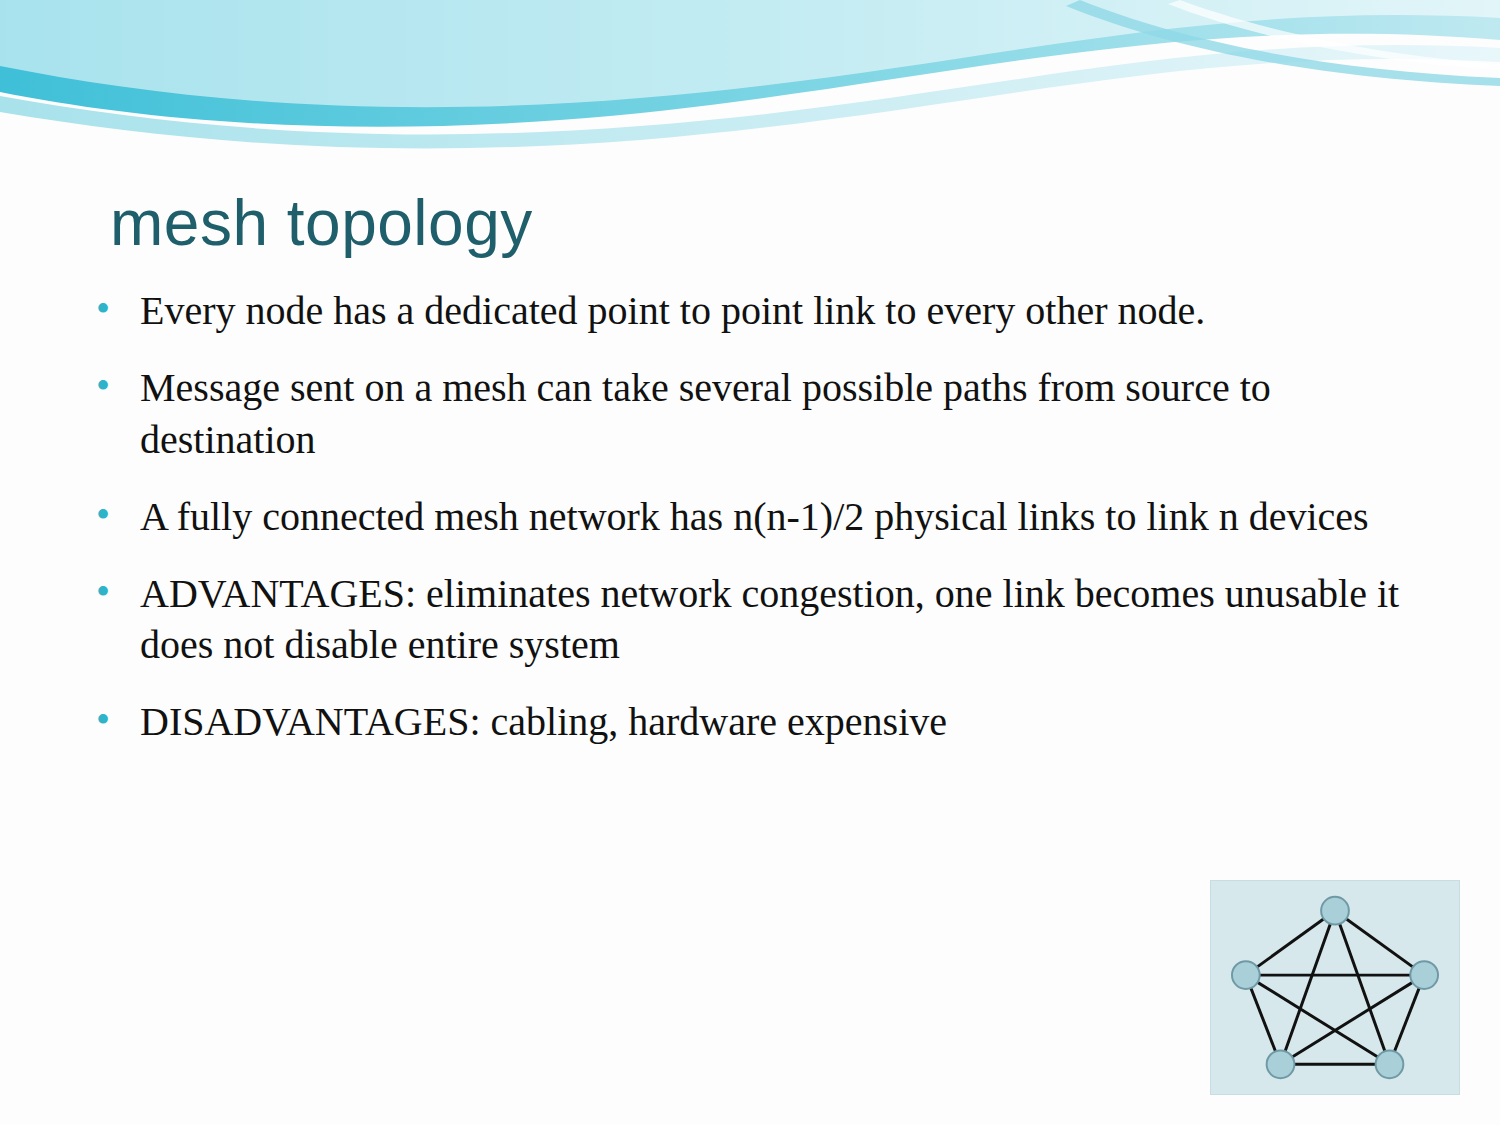mesh topology
Every node has a dedicated point to point link to every other node.
Message sent on a mesh can take several possible paths from source to destination
A fully connected mesh network has n(n-1)/2 physical links to link n devices
ADVANTAGES: eliminates network congestion, one link becomes unusable it does not disable entire system
DISADVANTAGES: cabling, hardware expensive